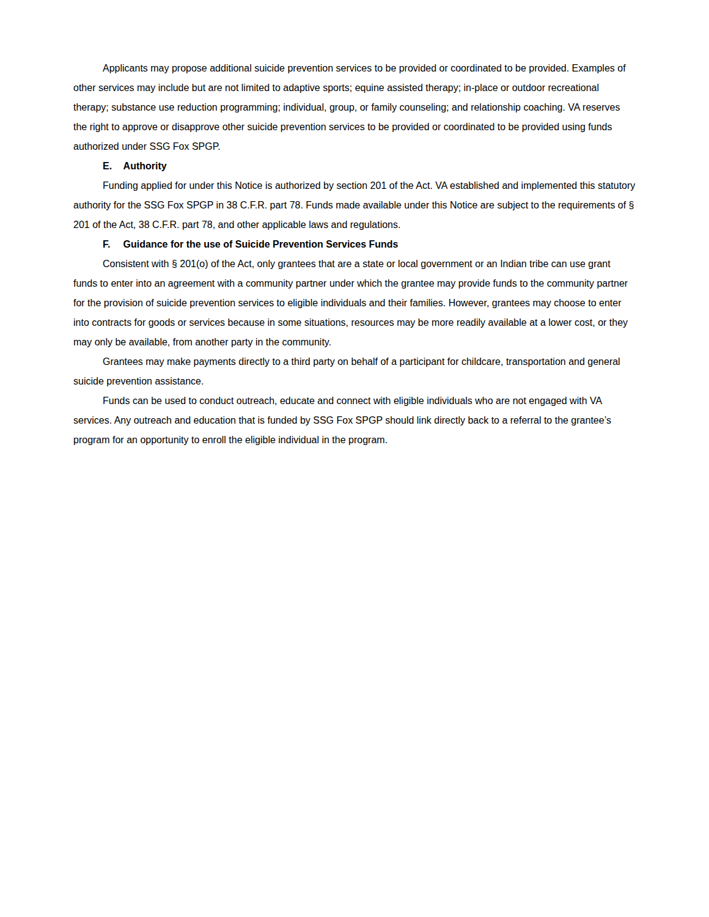Applicants may propose additional suicide prevention services to be provided or coordinated to be provided. Examples of other services may include but are not limited to adaptive sports; equine assisted therapy; in-place or outdoor recreational therapy; substance use reduction programming; individual, group, or family counseling; and relationship coaching. VA reserves the right to approve or disapprove other suicide prevention services to be provided or coordinated to be provided using funds authorized under SSG Fox SPGP.
E. Authority
Funding applied for under this Notice is authorized by section 201 of the Act. VA established and implemented this statutory authority for the SSG Fox SPGP in 38 C.F.R. part 78. Funds made available under this Notice are subject to the requirements of § 201 of the Act, 38 C.F.R. part 78, and other applicable laws and regulations.
F. Guidance for the use of Suicide Prevention Services Funds
Consistent with § 201(o) of the Act, only grantees that are a state or local government or an Indian tribe can use grant funds to enter into an agreement with a community partner under which the grantee may provide funds to the community partner for the provision of suicide prevention services to eligible individuals and their families. However, grantees may choose to enter into contracts for goods or services because in some situations, resources may be more readily available at a lower cost, or they may only be available, from another party in the community.
Grantees may make payments directly to a third party on behalf of a participant for childcare, transportation and general suicide prevention assistance.
Funds can be used to conduct outreach, educate and connect with eligible individuals who are not engaged with VA services. Any outreach and education that is funded by SSG Fox SPGP should link directly back to a referral to the grantee’s program for an opportunity to enroll the eligible individual in the program.